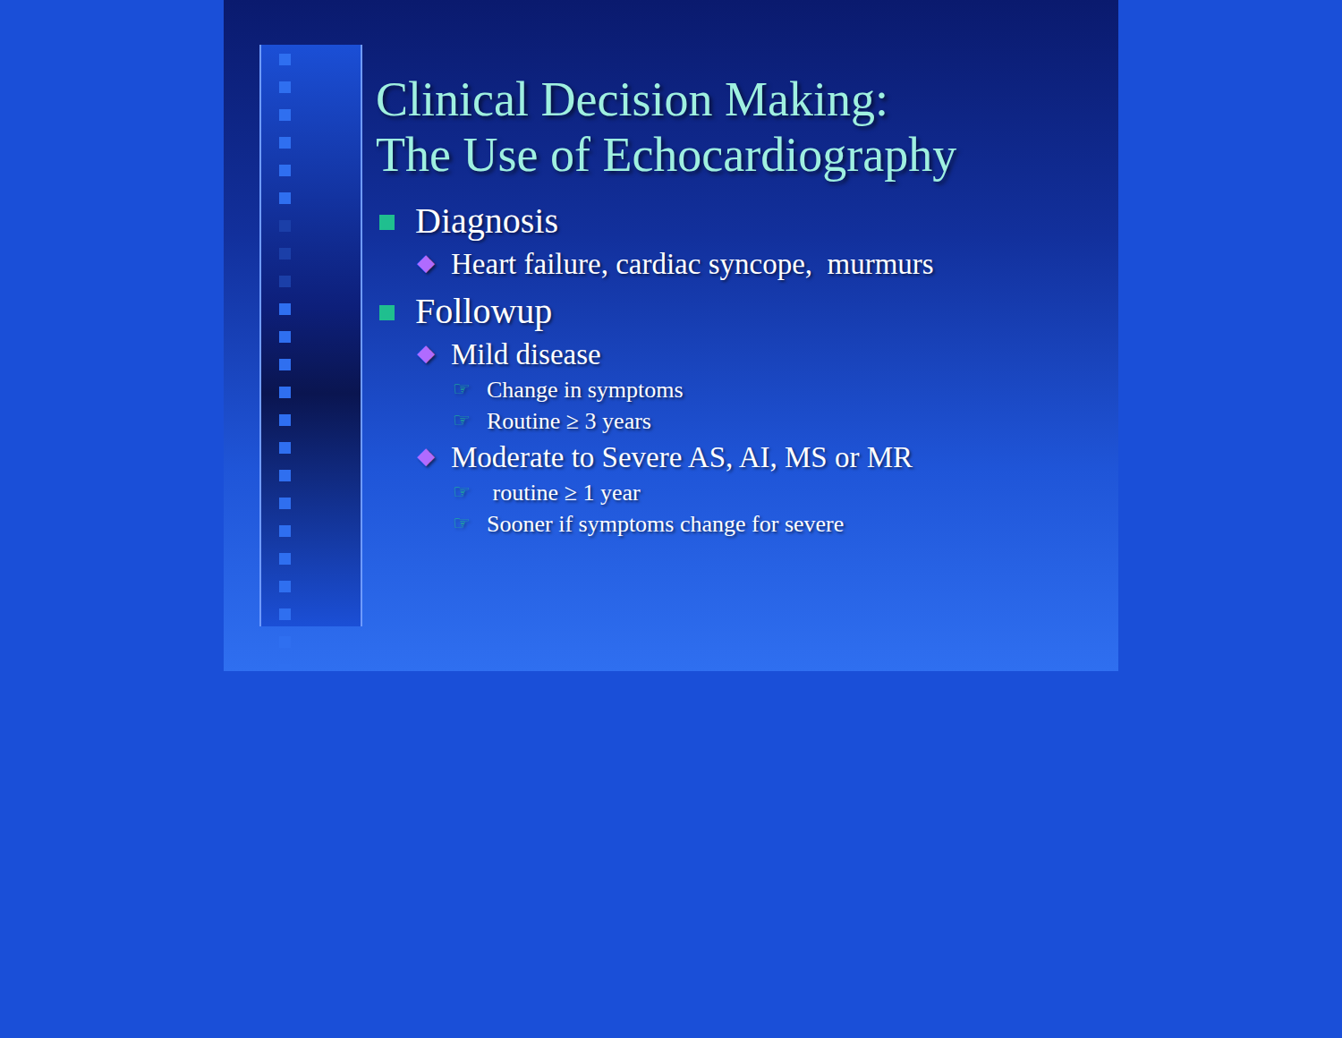Clinical Decision Making:
The Use of Echocardiography
Diagnosis
Heart failure, cardiac syncope, murmurs
Followup
Mild disease
Change in symptoms
Routine ≥ 3 years
Moderate to Severe AS, AI, MS or MR
routine ≥ 1 year
Sooner if symptoms change for severe